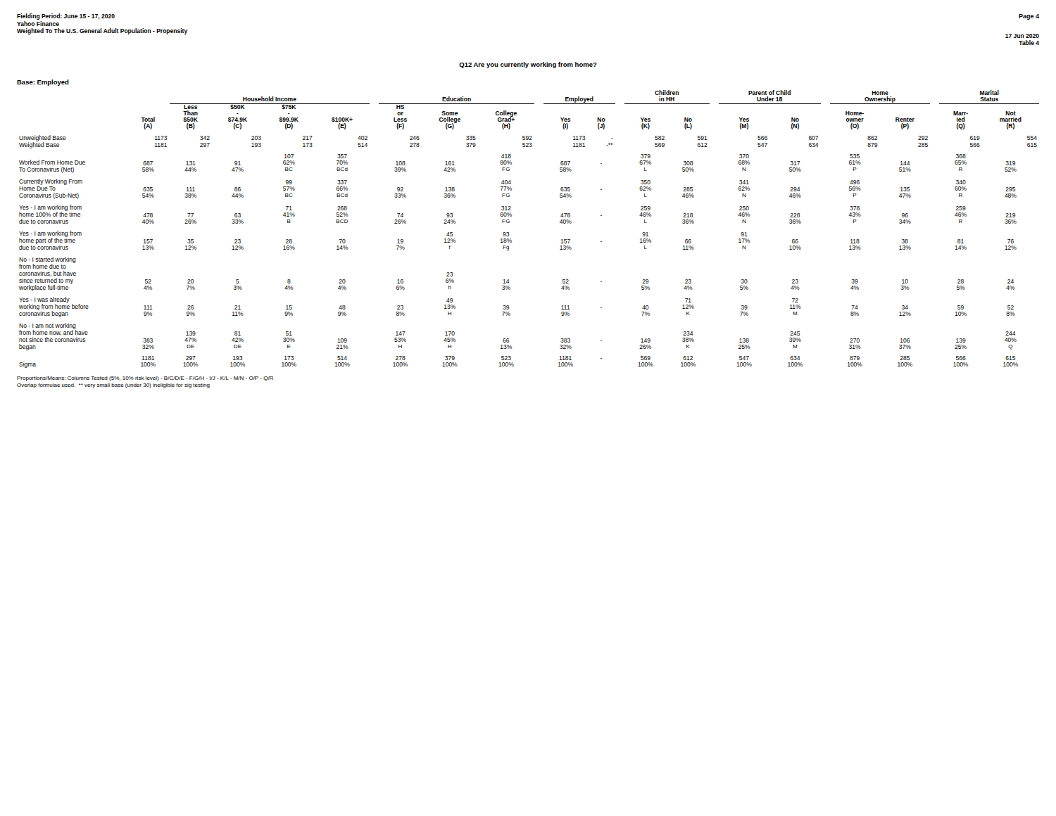Fielding Period: June 15 - 17, 2020
Yahoo Finance
Weighted To The U.S. General Adult Population - Propensity
Page 4
17 Jun 2020
Table 4
Q12 Are you currently working from home?
Base: Employed
| | | Household Income | | Education | | Employed | | Children in HH | | Parent of Child Under 18 | | Home Ownership | | Marital Status |
| --- | --- | --- | --- | --- | --- | --- | --- | --- | --- | --- | --- | --- | --- | --- |
| | Total | Less Than $50K | $50K - $74.9K | $75K - $99.9K | $100K+ | | HS or Less | Some College | College Grad+ | | Yes | No | | Yes | No | | Yes | No | | Home- owner | Renter | | Marr- ied | Not married |
| | (A) | (B) | (C) | (D) | (E) | | (F) | (G) | (H) | | (I) | (J) | | (K) | (L) | | (M) | (N) | | (O) | (P) | | (Q) | (R) |
| Unweighted Base | 1173 | 342 | 203 | 217 | 402 | | 246 | 335 | 592 | | 1173 | - | | 582 | 591 | | 566 | 607 | | 862 | 292 | | 619 | 554 |
| Weighted Base | 1181 | 297 | 193 | 173 | 514 | | 278 | 379 | 523 | | 1181 | -** | | 569 | 612 | | 547 | 634 | | 879 | 285 | | 566 | 615 |
| Worked From Home Due To Coronavirus (Net) | 687 58% | 131 44% | 91 47% | 107 62% BC | 357 70% BCd | | 108 39% | 161 42% | 418 80% FG | | 687 58% | - | | 379 67% L | 308 50% | | 370 68% N | 317 50% | | 535 61% P | 144 51% | | 368 65% R | 319 52% |
| Currently Working From Home Due To Coronavirus (Sub-Net) | 635 54% | 111 38% | 86 44% | 99 57% BC | 337 66% BCd | | 92 33% | 138 36% | 404 77% FG | | 635 54% | - | | 350 62% L | 285 46% | | 341 62% N | 294 46% | | 496 56% P | 135 47% | | 340 60% R | 295 48% |
| Yes - I am working from home 100% of the time due to coronavirus | 478 40% | 77 26% | 63 33% | 71 41% B | 268 52% BCD | | 74 26% | 93 24% | 312 60% FG | | 478 40% | - | | 259 46% L | 218 36% | | 250 46% N | 228 36% | | 378 43% P | 96 34% | | 259 46% R | 219 36% |
| Yes - I am working from home part of the time due to coronavirus | 157 13% | 35 12% | 23 12% | 28 16% | 70 14% | | 19 7% | 45 12% f | 93 18% Fg | | 157 13% | - | | 91 16% L | 66 11% | | 91 17% N | 66 10% | | 118 13% | 38 13% | | 81 14% | 76 12% |
| No - I started working from home due to coronavirus, but have since returned to my workplace full-time | 52 4% | 20 7% | 5 3% | 8 4% | 20 4% | | 16 6% | 23 6% h | 14 3% | | 52 4% | - | | 29 5% | 23 4% | | 30 5% | 23 4% | | 39 4% | 10 3% | | 28 5% | 24 4% |
| Yes - I was already working from home before coronavirus began | 111 9% | 26 9% | 21 11% | 15 9% | 48 9% | | 23 8% | 49 13% H | 39 7% | | 111 9% | - | | 40 7% | 71 12% K | | 39 7% | 72 11% M | | 74 8% | 34 12% | | 59 10% | 52 8% |
| No - I am not working from home now, and have not since the coronavirus began | 383 32% | 139 47% DE | 81 42% DE | 51 30% E | 109 21% | | 147 53% H | 170 45% H | 66 13% | | 383 32% | - | | 149 26% | 234 38% K | | 138 25% | 245 39% M | | 270 31% | 106 37% | | 139 25% | 244 40% Q |
| Sigma | 1181 100% | 297 100% | 193 100% | 173 100% | 514 100% | | 278 100% | 379 100% | 523 100% | | 1181 100% | - | | 569 100% | 612 100% | | 547 100% | 634 100% | | 879 100% | 285 100% | | 566 100% | 615 100% |
Proportions/Means: Columns Tested (5%, 10% risk level) - B/C/D/E - F/G/H - I/J - K/L - M/N - O/P - Q/R
Overlap formulae used. ** very small base (under 30) ineligible for sig testing